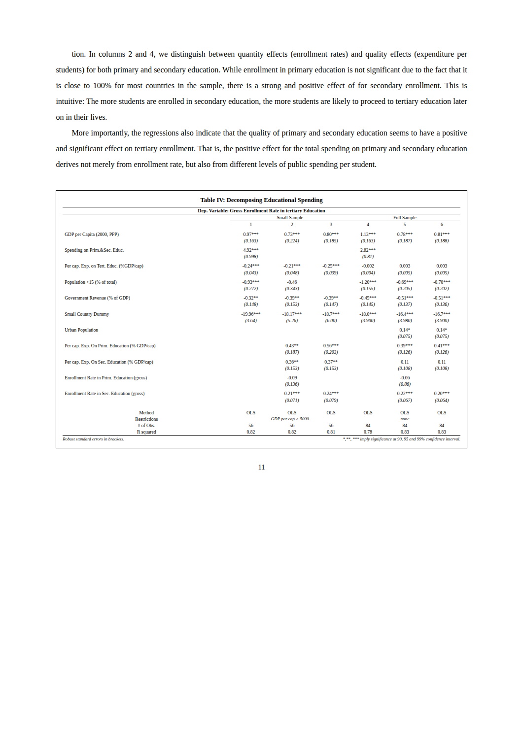tion. In columns 2 and 4, we distinguish between quantity effects (enrollment rates) and quality effects (expenditure per students) for both primary and secondary education. While enrollment in primary education is not significant due to the fact that it is close to 100% for most countries in the sample, there is a strong and positive effect of for secondary enrollment. This is intuitive: The more students are enrolled in secondary education, the more students are likely to proceed to tertiary education later on in their lives.
More importantly, the regressions also indicate that the quality of primary and secondary education seems to have a positive and significant effect on tertiary enrollment. That is, the positive effect for the total spending on primary and secondary education derives not merely from enrollment rate, but also from different levels of public spending per student.
Table IV: Decomposing Educational Spending
| Dep. Variable: Gross Enrollment Rate in tertiary Education |
| | Small Sample | Full Sample |
| | 1 | 2 | 3 | 4 | 5 | 6 |
| GDP per Capita (2000, PPP) | 0.97*** | 0.73*** | 0.80*** | 1.13*** | 0.78*** | 0.81*** |
| | (0.163) | (0.224) | (0.185) | (0.163) | (0.187) | (0.188) |
| Spending on Prim.&Sec. Educ. | 4.92*** | | | 2.82*** | | |
| | (0.998) | | | (0.81) | | |
| Per cap. Exp. on Tert. Educ. (%GDP/cap) | -0.24*** | -0.21*** | -0.25*** | -0.002 | 0.003 | 0.003 |
| | (0.043) | (0.048) | (0.039) | (0.004) | (0.005) | (0.005) |
| Population <15 (% of total) | -0.93*** | -0.46 | | -1.20*** | -0.69*** | -0.70*** |
| | (0.272) | (0.343) | | (0.155) | (0.205) | (0.202) |
| Government Revenue (% of GDP) | -0.32** | -0.39** | -0.39** | -0.45*** | -0.51*** | -0.51*** |
| | (0.148) | (0.153) | (0.147) | (0.145) | (0.137) | (0.136) |
| Small Country Dummy | -19.96*** | -18.17*** | -18.7*** | -18.0*** | -16.4*** | -16.7*** |
| | (3.64) | (5.26) | (6.00) | (3.900) | (3.980) | (3.900) |
| Urban Population | | | | | 0.14* | 0.14* |
| | | | | | (0.075) | (0.075) |
| Per cap. Exp. On Prim. Education (% GDP/cap) | | 0.43** | 0.56*** | | 0.39*** | 0.41*** |
| | | (0.187) | (0.203) | | (0.126) | (0.126) |
| Per cap. Exp. On Sec. Education (% GDP/cap) | | 0.36** | 0.37** | | 0.11 | 0.11 |
| | | (0.153) | (0.153) | | (0.108) | (0.108) |
| Enrollment Rate in Prim. Education (gross) | | -0.09 | | | -0.06 | |
| | | (0.136) | | | (0.86) | |
| Enrollment Rate in Sec. Education (gross) | | 0.21*** | 0.24*** | | 0.22*** | 0.20*** |
| | | (0.071) | (0.079) | | (0.067) | (0.064) |
| Method | OLS | OLS | OLS | OLS | OLS | OLS |
| Restrictions | GDP per cap > 5000 | | none | |
| # of Obs. | 56 | 56 | 56 | 84 | 84 | 84 |
| R squared | 0.82 | 0.82 | 0.81 | 0.78 | 0.83 | 0.83 |
Robust standard errors in brackets. *,**, *** imply significance at 90, 95 and 99% confidence interval.
11